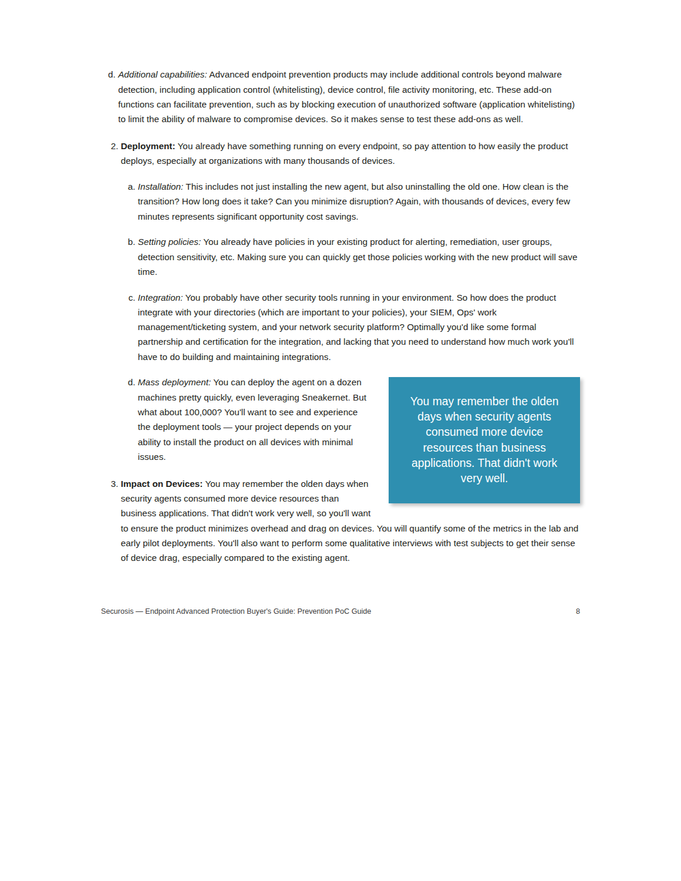Additional capabilities: Advanced endpoint prevention products may include additional controls beyond malware detection, including application control (whitelisting), device control, file activity monitoring, etc. These add-on functions can facilitate prevention, such as by blocking execution of unauthorized software (application whitelisting) to limit the ability of malware to compromise devices. So it makes sense to test these add-ons as well.
Deployment: You already have something running on every endpoint, so pay attention to how easily the product deploys, especially at organizations with many thousands of devices.
Installation: This includes not just installing the new agent, but also uninstalling the old one. How clean is the transition? How long does it take? Can you minimize disruption? Again, with thousands of devices, every few minutes represents significant opportunity cost savings.
Setting policies: You already have policies in your existing product for alerting, remediation, user groups, detection sensitivity, etc. Making sure you can quickly get those policies working with the new product will save time.
Integration: You probably have other security tools running in your environment. So how does the product integrate with your directories (which are important to your policies), your SIEM, Ops' work management/ticketing system, and your network security platform? Optimally you'd like some formal partnership and certification for the integration, and lacking that you need to understand how much work you'll have to do building and maintaining integrations.
You may remember the olden days when security agents consumed more device resources than business applications. That didn't work very well.
Mass deployment: You can deploy the agent on a dozen machines pretty quickly, even leveraging Sneakernet. But what about 100,000? You'll want to see and experience the deployment tools — your project depends on your ability to install the product on all devices with minimal issues.
Impact on Devices: You may remember the olden days when security agents consumed more device resources than business applications. That didn't work very well, so you'll want to ensure the product minimizes overhead and drag on devices. You will quantify some of the metrics in the lab and early pilot deployments. You'll also want to perform some qualitative interviews with test subjects to get their sense of device drag, especially compared to the existing agent.
Securosis — Endpoint Advanced Protection Buyer's Guide: Prevention PoC Guide 8